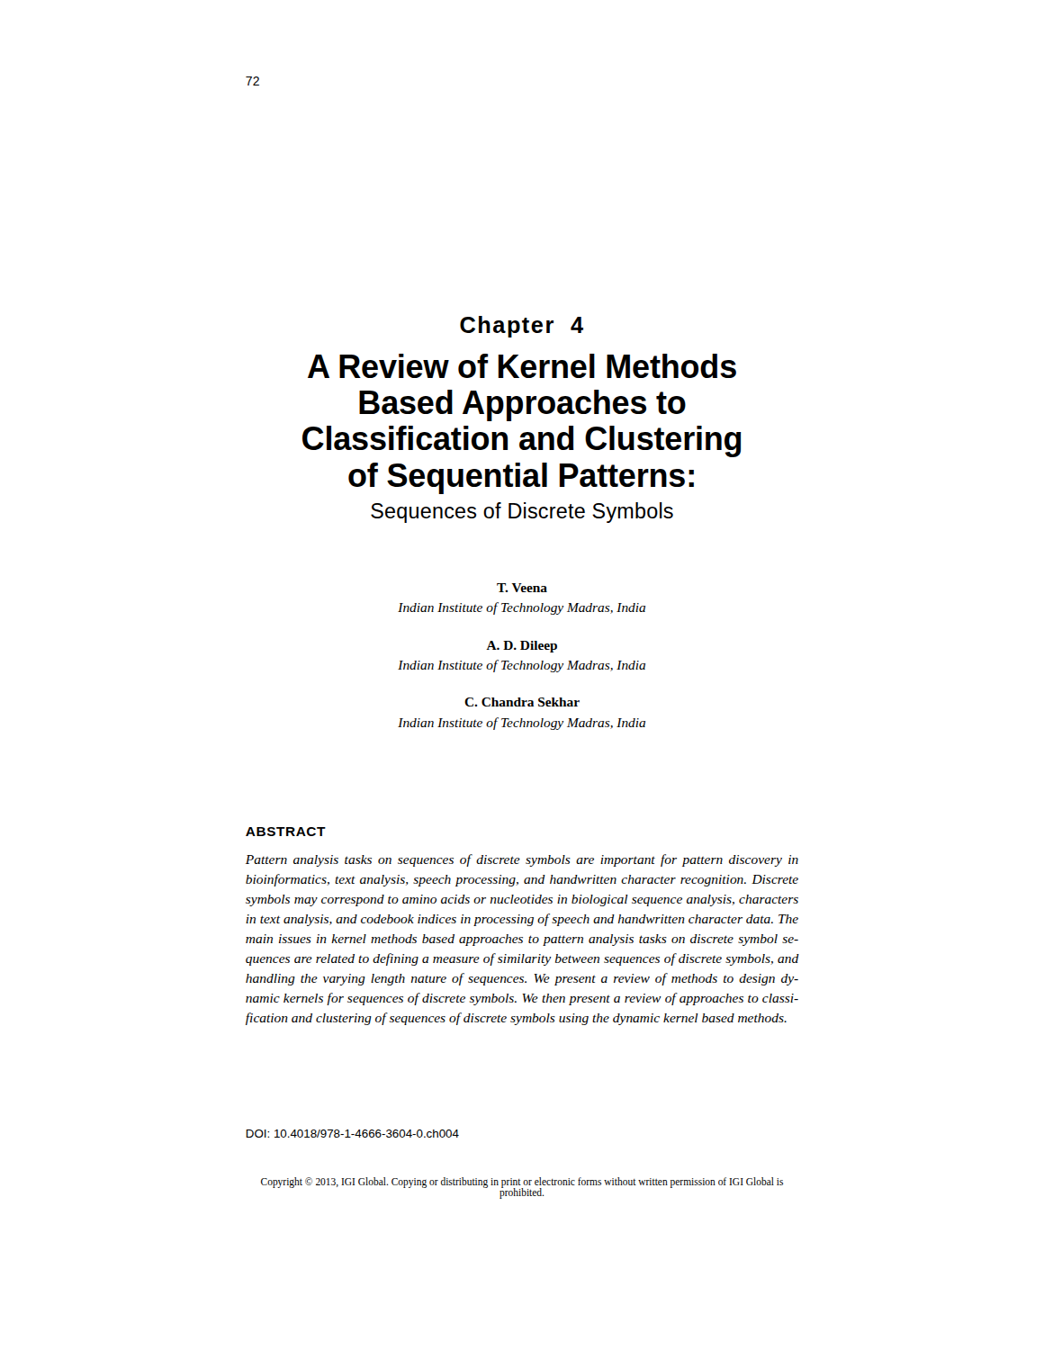72
Chapter 4
A Review of Kernel Methods
Based Approaches to
Classification and Clustering
of Sequential Patterns:
Sequences of Discrete Symbols
T. Veena
Indian Institute of Technology Madras, India
A. D. Dileep
Indian Institute of Technology Madras, India
C. Chandra Sekhar
Indian Institute of Technology Madras, India
ABSTRACT
Pattern analysis tasks on sequences of discrete symbols are important for pattern discovery in bioinformatics, text analysis, speech processing, and handwritten character recognition. Discrete symbols may correspond to amino acids or nucleotides in biological sequence analysis, characters in text analysis, and codebook indices in processing of speech and handwritten character data. The main issues in kernel methods based approaches to pattern analysis tasks on discrete symbol sequences are related to defining a measure of similarity between sequences of discrete symbols, and handling the varying length nature of sequences. We present a review of methods to design dynamic kernels for sequences of discrete symbols. We then present a review of approaches to classification and clustering of sequences of discrete symbols using the dynamic kernel based methods.
DOI: 10.4018/978-1-4666-3604-0.ch004
Copyright © 2013, IGI Global. Copying or distributing in print or electronic forms without written permission of IGI Global is prohibited.